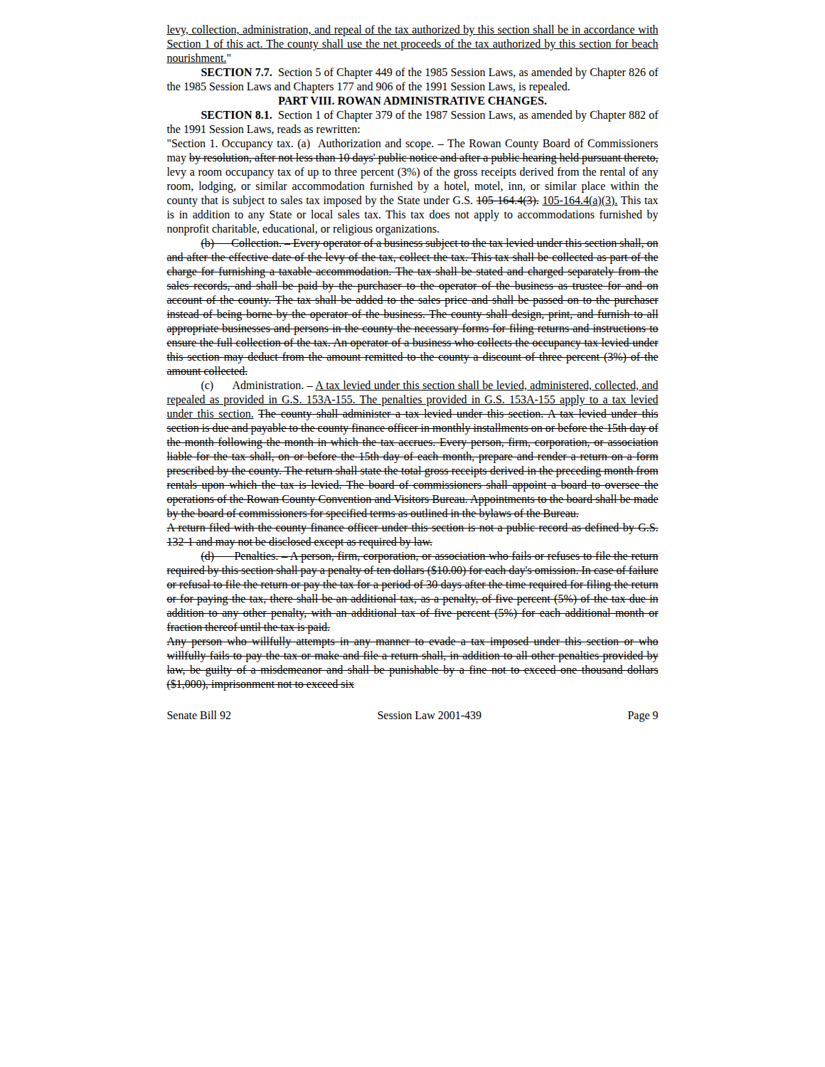levy, collection, administration, and repeal of the tax authorized by this section shall be in accordance with Section 1 of this act. The county shall use the net proceeds of the tax authorized by this section for beach nourishment."
SECTION 7.7. Section 5 of Chapter 449 of the 1985 Session Laws, as amended by Chapter 826 of the 1985 Session Laws and Chapters 177 and 906 of the 1991 Session Laws, is repealed.
PART VIII. ROWAN ADMINISTRATIVE CHANGES.
SECTION 8.1. Section 1 of Chapter 379 of the 1987 Session Laws, as amended by Chapter 882 of the 1991 Session Laws, reads as rewritten:
"Section 1. Occupancy tax. (a) Authorization and scope. – The Rowan County Board of Commissioners may by resolution, after not less than 10 days' public notice and after a public hearing held pursuant thereto, levy a room occupancy tax of up to three percent (3%) of the gross receipts derived from the rental of any room, lodging, or similar accommodation furnished by a hotel, motel, inn, or similar place within the county that is subject to sales tax imposed by the State under G.S. 105-164.4(3). 105-164.4(a)(3). This tax is in addition to any State or local sales tax. This tax does not apply to accommodations furnished by nonprofit charitable, educational, or religious organizations.
(b) Collection. – Every operator of a business subject to the tax levied under this section shall, on and after the effective date of the levy of the tax, collect the tax. This tax shall be collected as part of the charge for furnishing a taxable accommodation. The tax shall be stated and charged separately from the sales records, and shall be paid by the purchaser to the operator of the business as trustee for and on account of the county. The tax shall be added to the sales price and shall be passed on to the purchaser instead of being borne by the operator of the business. The county shall design, print, and furnish to all appropriate businesses and persons in the county the necessary forms for filing returns and instructions to ensure the full collection of the tax. An operator of a business who collects the occupancy tax levied under this section may deduct from the amount remitted to the county a discount of three percent (3%) of the amount collected.
(c) Administration. – A tax levied under this section shall be levied, administered, collected, and repealed as provided in G.S. 153A-155. The penalties provided in G.S. 153A-155 apply to a tax levied under this section. The county shall administer a tax levied under this section. A tax levied under this section is due and payable to the county finance officer in monthly installments on or before the 15th day of the month following the month in which the tax accrues. Every person, firm, corporation, or association liable for the tax shall, on or before the 15th day of each month, prepare and render a return on a form prescribed by the county. The return shall state the total gross receipts derived in the preceding month from rentals upon which the tax is levied. The board of commissioners shall appoint a board to oversee the operations of the Rowan County Convention and Visitors Bureau. Appointments to the board shall be made by the board of commissioners for specified terms as outlined in the bylaws of the Bureau.
A return filed with the county finance officer under this section is not a public record as defined by G.S. 132-1 and may not be disclosed except as required by law.
(d) Penalties. – A person, firm, corporation, or association who fails or refuses to file the return required by this section shall pay a penalty of ten dollars ($10.00) for each day's omission. In case of failure or refusal to file the return or pay the tax for a period of 30 days after the time required for filing the return or for paying the tax, there shall be an additional tax, as a penalty, of five percent (5%) of the tax due in addition to any other penalty, with an additional tax of five percent (5%) for each additional month or fraction thereof until the tax is paid.
Any person who willfully attempts in any manner to evade a tax imposed under this section or who willfully fails to pay the tax or make and file a return shall, in addition to all other penalties provided by law, be guilty of a misdemeanor and shall be punishable by a fine not to exceed one thousand dollars ($1,000), imprisonment not to exceed six
Senate Bill 92 Session Law 2001-439 Page 9